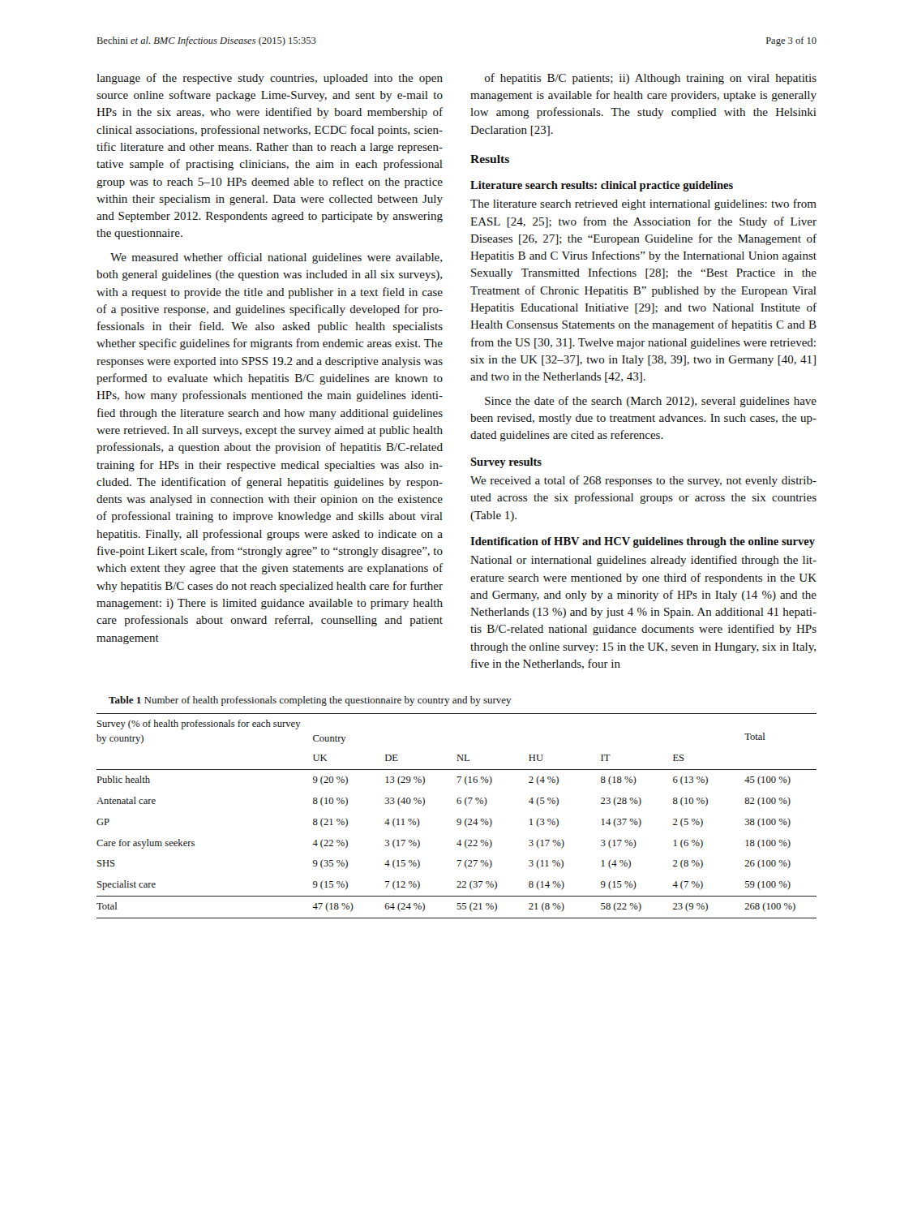Bechini et al. BMC Infectious Diseases (2015) 15:353
Page 3 of 10
language of the respective study countries, uploaded into the open source online software package Lime-Survey, and sent by e-mail to HPs in the six areas, who were identified by board membership of clinical associations, professional networks, ECDC focal points, scientific literature and other means. Rather than to reach a large representative sample of practising clinicians, the aim in each professional group was to reach 5–10 HPs deemed able to reflect on the practice within their specialism in general. Data were collected between July and September 2012. Respondents agreed to participate by answering the questionnaire.
We measured whether official national guidelines were available, both general guidelines (the question was included in all six surveys), with a request to provide the title and publisher in a text field in case of a positive response, and guidelines specifically developed for professionals in their field. We also asked public health specialists whether specific guidelines for migrants from endemic areas exist. The responses were exported into SPSS 19.2 and a descriptive analysis was performed to evaluate which hepatitis B/C guidelines are known to HPs, how many professionals mentioned the main guidelines identified through the literature search and how many additional guidelines were retrieved. In all surveys, except the survey aimed at public health professionals, a question about the provision of hepatitis B/C-related training for HPs in their respective medical specialties was also included. The identification of general hepatitis guidelines by respondents was analysed in connection with their opinion on the existence of professional training to improve knowledge and skills about viral hepatitis. Finally, all professional groups were asked to indicate on a five-point Likert scale, from “strongly agree” to “strongly disagree”, to which extent they agree that the given statements are explanations of why hepatitis B/C cases do not reach specialized health care for further management: i) There is limited guidance available to primary health care professionals about onward referral, counselling and patient management
of hepatitis B/C patients; ii) Although training on viral hepatitis management is available for health care providers, uptake is generally low among professionals. The study complied with the Helsinki Declaration [23].
Results
Literature search results: clinical practice guidelines
The literature search retrieved eight international guidelines: two from EASL [24, 25]; two from the Association for the Study of Liver Diseases [26, 27]; the “European Guideline for the Management of Hepatitis B and C Virus Infections” by the International Union against Sexually Transmitted Infections [28]; the “Best Practice in the Treatment of Chronic Hepatitis B” published by the European Viral Hepatitis Educational Initiative [29]; and two National Institute of Health Consensus Statements on the management of hepatitis C and B from the US [30, 31]. Twelve major national guidelines were retrieved: six in the UK [32–37], two in Italy [38, 39], two in Germany [40, 41] and two in the Netherlands [42, 43].
Since the date of the search (March 2012), several guidelines have been revised, mostly due to treatment advances. In such cases, the updated guidelines are cited as references.
Survey results
We received a total of 268 responses to the survey, not evenly distributed across the six professional groups or across the six countries (Table 1).
Identification of HBV and HCV guidelines through the online survey
National or international guidelines already identified through the literature search were mentioned by one third of respondents in the UK and Germany, and only by a minority of HPs in Italy (14 %) and the Netherlands (13 %) and by just 4 % in Spain. An additional 41 hepatitis B/C-related national guidance documents were identified by HPs through the online survey: 15 in the UK, seven in Hungary, six in Italy, five in the Netherlands, four in
Table 1 Number of health professionals completing the questionnaire by country and by survey
| Survey (% of health professionals for each survey by country) | Country | Total |
| --- | --- | --- |
| | UK | DE | NL | HU | IT | ES | |
| Public health | 9 (20 %) | 13 (29 %) | 7 (16 %) | 2 (4 %) | 8 (18 %) | 6 (13 %) | 45 (100 %) |
| Antenatal care | 8 (10 %) | 33 (40 %) | 6 (7 %) | 4 (5 %) | 23 (28 %) | 8 (10 %) | 82 (100 %) |
| GP | 8 (21 %) | 4 (11 %) | 9 (24 %) | 1 (3 %) | 14 (37 %) | 2 (5 %) | 38 (100 %) |
| Care for asylum seekers | 4 (22 %) | 3 (17 %) | 4 (22 %) | 3 (17 %) | 3 (17 %) | 1 (6 %) | 18 (100 %) |
| SHS | 9 (35 %) | 4 (15 %) | 7 (27 %) | 3 (11 %) | 1 (4 %) | 2 (8 %) | 26 (100 %) |
| Specialist care | 9 (15 %) | 7 (12 %) | 22 (37 %) | 8 (14 %) | 9 (15 %) | 4 (7 %) | 59 (100 %) |
| Total | 47 (18 %) | 64 (24 %) | 55 (21 %) | 21 (8 %) | 58 (22 %) | 23 (9 %) | 268 (100 %) |